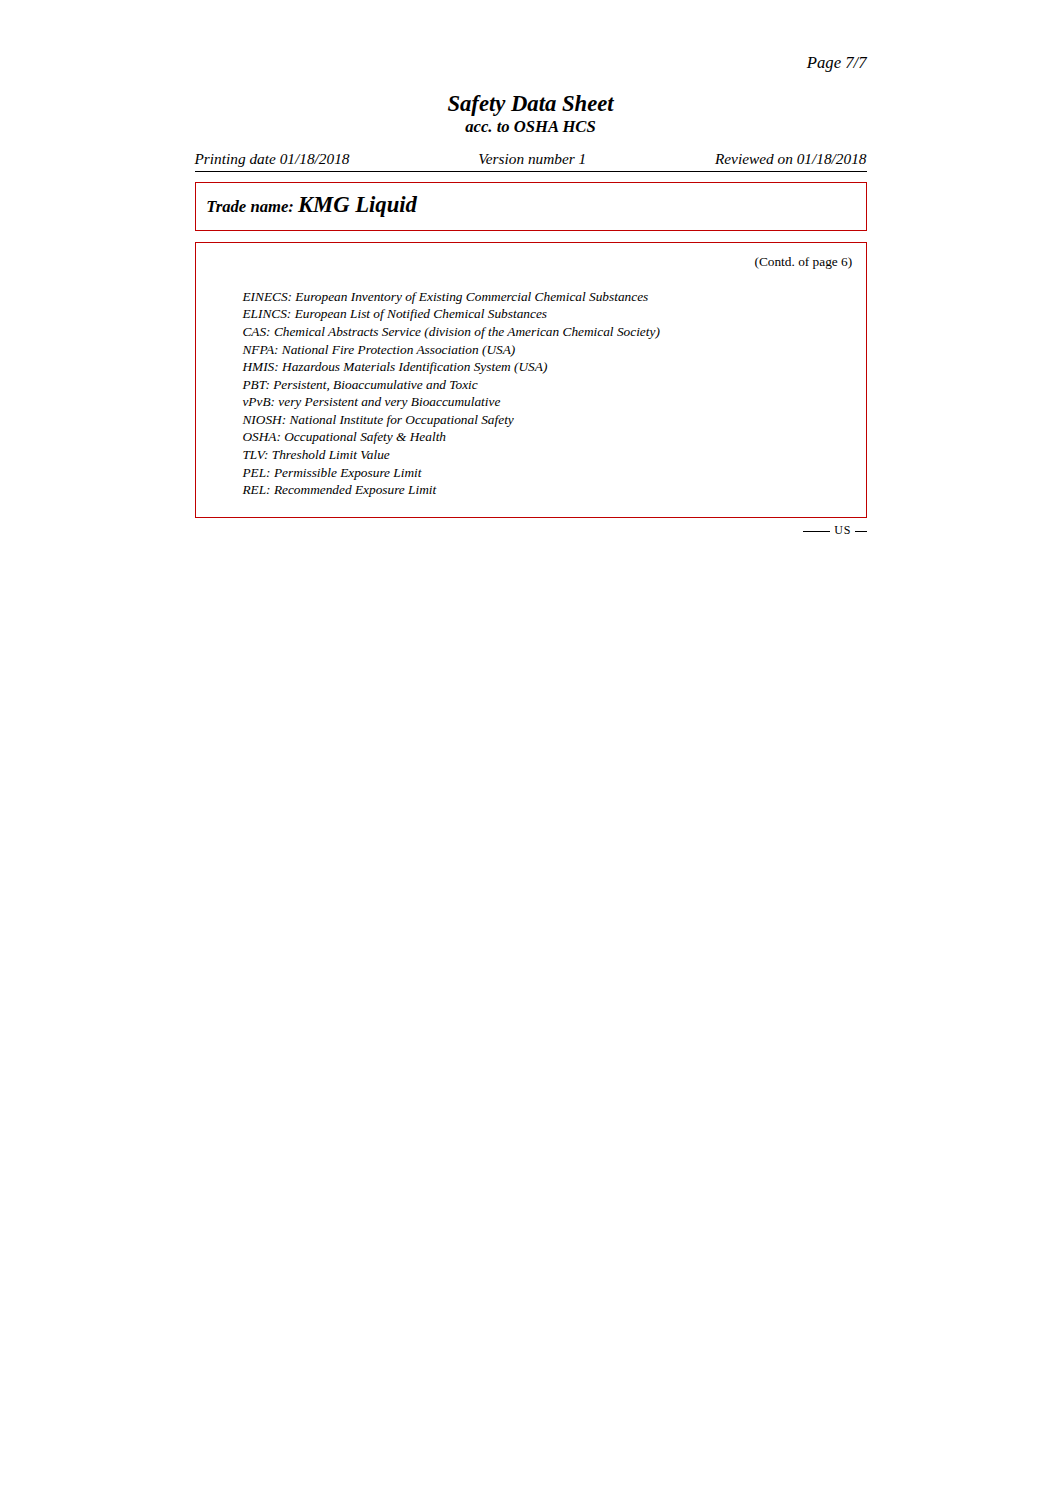Page 7/7
Safety Data Sheet
acc. to OSHA HCS
Printing date 01/18/2018 Version number 1 Reviewed on 01/18/2018
Trade name: KMG Liquid
(Contd. of page 6)
EINECS: European Inventory of Existing Commercial Chemical Substances
ELINCS: European List of Notified Chemical Substances
CAS: Chemical Abstracts Service (division of the American Chemical Society)
NFPA: National Fire Protection Association (USA)
HMIS: Hazardous Materials Identification System (USA)
PBT: Persistent, Bioaccumulative and Toxic
vPvB: very Persistent and very Bioaccumulative
NIOSH: National Institute for Occupational Safety
OSHA: Occupational Safety & Health
TLV: Threshold Limit Value
PEL: Permissible Exposure Limit
REL: Recommended Exposure Limit
US